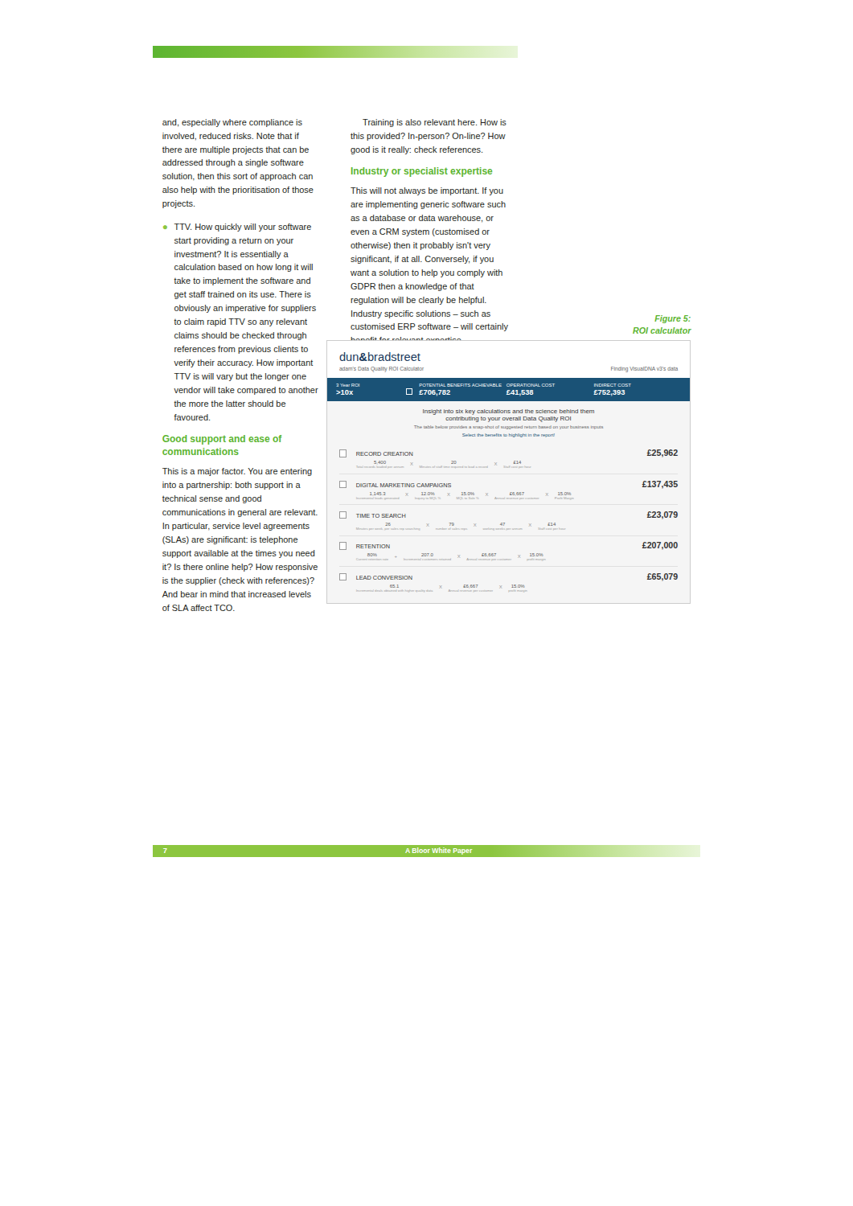and, especially where compliance is involved, reduced risks. Note that if there are multiple projects that can be addressed through a single software solution, then this sort of approach can also help with the prioritisation of those projects.
●
TTV. How quickly will your software start providing a return on your investment? It is essentially a calculation based on how long it will take to implement the software and get staff trained on its use. There is obviously an imperative for suppliers to claim rapid TTV so any relevant claims should be checked through references from previous clients to verify their accuracy. How important TTV is will vary but the longer one vendor will take compared to another the more the latter should be favoured.
Good support and ease of communications
This is a major factor. You are entering into a partnership: both support in a technical sense and good communications in general are relevant. In particular, service level agreements (SLAs) are significant: is telephone support available at the times you need it? Is there online help? How responsive is the supplier (check with references)? And bear in mind that increased levels of SLA affect TCO.
Training is also relevant here. How is this provided? In-person? On-line? How good is it really: check references.
Industry or specialist expertise
This will not always be important. If you are implementing generic software such as a database or data warehouse, or even a CRM system (customised or otherwise) then it probably isn't very significant, if at all. Conversely, if you want a solution to help you comply with GDPR then a knowledge of that regulation will be clearly be helpful. Industry specific solutions – such as customised ERP software – will certainly benefit for relevant expertise.
Figure 5:
ROI calculator
dun&bradstreet
adam's Data Quality ROI Calculator Finding VisualDNA v3's data
3 Year ROI
>10x
POTENTIAL BENEFITS ACHIEVABLE
£706,782
OPERATIONAL COST
£41,538
INDIRECT COST
£752,393
Insight into six key calculations and the science behind them
contributing to your overall Data Quality ROI
The table below provides a snap-shot of suggested return based on your business inputs
Select the benefits to highlight in the report!
RECORD CREATION £25,962
5,400
Total records loaded per annum
X
20
Minutes of staff time required to load a record
X
£14
Staff cost per hour
DIGITAL MARKETING CAMPAIGNS £137,435
1,145.3
Incremental leads generated
X
12.0%
Inquiry to MQL %
X
15.0%
MQL to Sale %
X
£6,667
Annual revenue per customer
X
15.0%
Profit Margin
TIME TO SEARCH £23,079
26
Minutes per week, per sales rep searching
X
79
number of sales reps
X
47
working weeks per annum
X
£14
Staff cost per hour
RETENTION £207,000
80%
Current retention rate
+
207.0
Incremental customers retained
X
£6,667
Annual revenue per customer
X
15.0%
profit margin
LEAD CONVERSION £65,079
65.1
Incremental deals obtained with higher quality data
X
£6,667
Annual revenue per customer
X
15.0%
profit margin
7
A Bloor White Paper